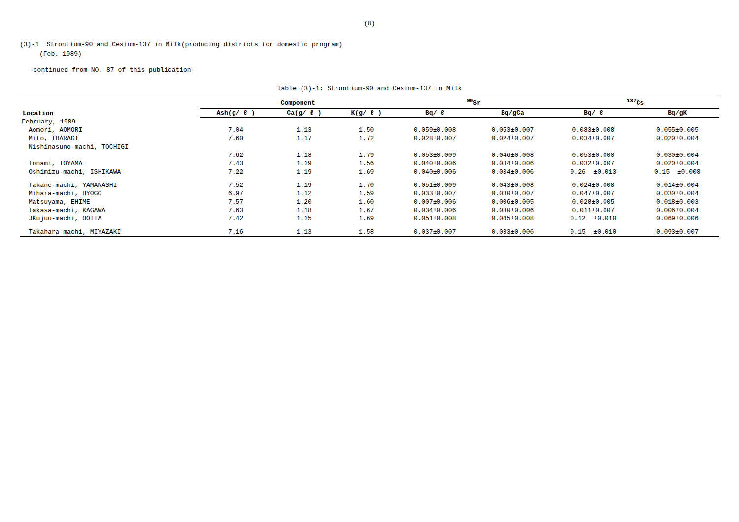(8)
(3)-1 Strontium-90 and Cesium-137 in Milk(producing districts for domestic program)
(Feb. 1989)
-continued from NO. 87 of this publication-
Table (3)-1: Strontium-90 and Cesium-137 in Milk
| Location | Component | 90 Sr | 137 Cs |
| --- | --- | --- | --- |
| Ash(g/ ℓ ) | Ca(g/ ℓ ) | K(g/ ℓ ) | Bq/ ℓ | Bq/gCa | Bq/ ℓ | Bq/gK |
| February, 1989 | | | | | | | |
| Aomori, AOMORI | 7.04 | 1.13 | 1.50 | 0.059±0.008 | 0.053±0.007 | 0.083±0.008 | 0.055±0.005 |
| Mito, IBARAGI | 7.60 | 1.17 | 1.72 | 0.028±0.007 | 0.024±0.007 | 0.034±0.007 | 0.020±0.004 |
| Nishinasuno-machi, TOCHIGI | | | | | | | |
| | 7.62 | 1.18 | 1.79 | 0.053±0.009 | 0.046±0.008 | 0.053±0.008 | 0.030±0.004 |
| Tonami, TOYAMA | 7.43 | 1.19 | 1.56 | 0.040±0.006 | 0.034±0.006 | 0.032±0.007 | 0.020±0.004 |
| Oshimizu-machi, ISHIKAWA | 7.22 | 1.19 | 1.69 | 0.040±0.006 | 0.034±0.006 | 0.26 ±0.013 | 0.15 ±0.008 |
| Takane-machi, YAMANASHI | 7.52 | 1.19 | 1.70 | 0.051±0.009 | 0.043±0.008 | 0.024±0.008 | 0.014±0.004 |
| Mihara-machi, HYOGO | 6.97 | 1.12 | 1.59 | 0.033±0.007 | 0.030±0.007 | 0.047±0.007 | 0.030±0.004 |
| Matsuyama, EHIME | 7.57 | 1.20 | 1.60 | 0.007±0.006 | 0.006±0.005 | 0.028±0.005 | 0.018±0.003 |
| Takasa-machi, KAGAWA | 7.63 | 1.18 | 1.67 | 0.034±0.006 | 0.030±0.006 | 0.011±0.007 | 0.006±0.004 |
| JKujuu-machi, OOITA | 7.42 | 1.15 | 1.69 | 0.051±0.008 | 0.045±0.008 | 0.12 ±0.010 | 0.069±0.006 |
| Takahara-machi, MIYAZAKI | 7.16 | 1.13 | 1.58 | 0.037±0.007 | 0.033±0.006 | 0.15 ±0.010 | 0.093±0.007 |